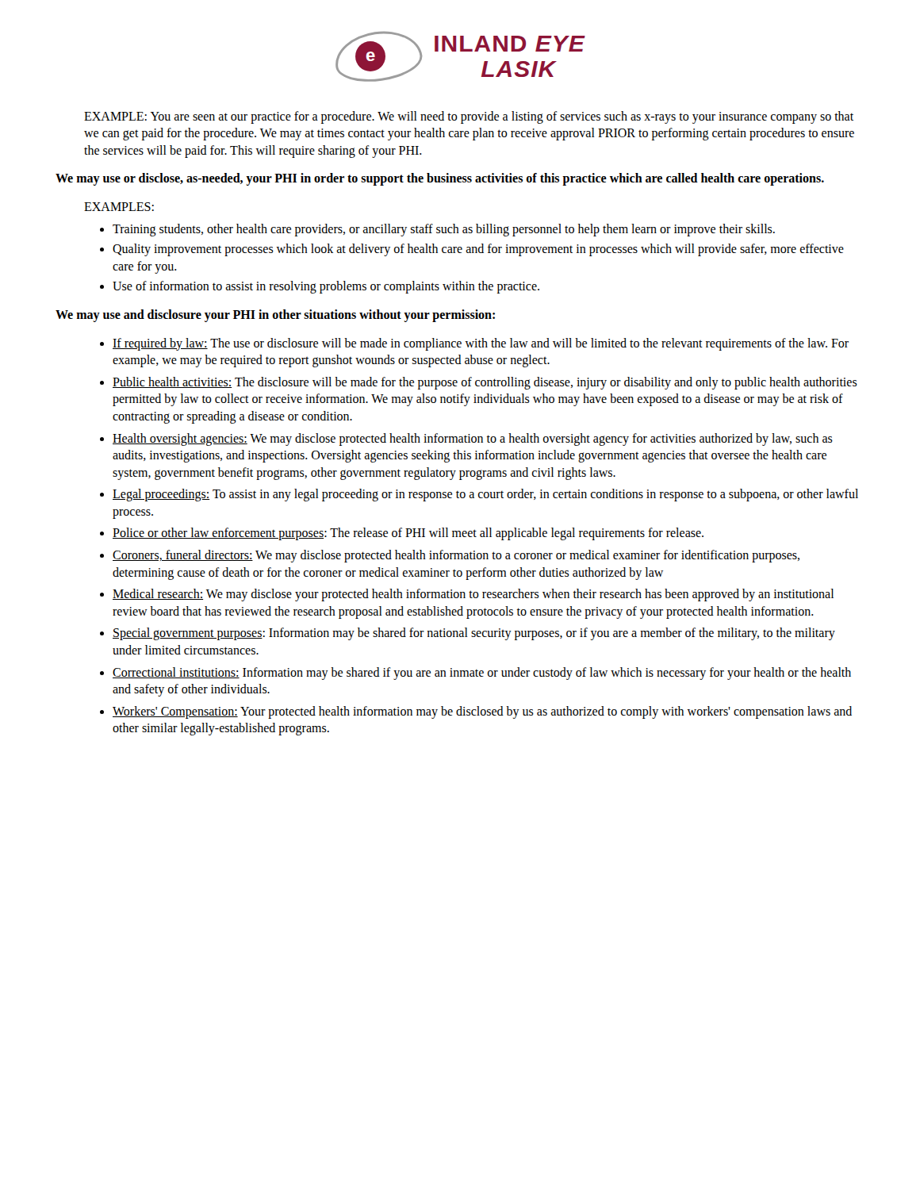INLAND EYE
LASIK
EXAMPLE: You are seen at our practice for a procedure. We will need to provide a listing of services such as x-rays to your insurance company so that we can get paid for the procedure. We may at times contact your health care plan to receive approval PRIOR to performing certain procedures to ensure the services will be paid for. This will require sharing of your PHI.
We may use or disclose, as-needed, your PHI in order to support the business activities of this practice which are called health care operations.
EXAMPLES:
Training students, other health care providers, or ancillary staff such as billing personnel to help them learn or improve their skills.
Quality improvement processes which look at delivery of health care and for improvement in processes which will provide safer, more effective care for you.
Use of information to assist in resolving problems or complaints within the practice.
We may use and disclosure your PHI in other situations without your permission:
If required by law: The use or disclosure will be made in compliance with the law and will be limited to the relevant requirements of the law. For example, we may be required to report gunshot wounds or suspected abuse or neglect.
Public health activities: The disclosure will be made for the purpose of controlling disease, injury or disability and only to public health authorities permitted by law to collect or receive information. We may also notify individuals who may have been exposed to a disease or may be at risk of contracting or spreading a disease or condition.
Health oversight agencies: We may disclose protected health information to a health oversight agency for activities authorized by law, such as audits, investigations, and inspections. Oversight agencies seeking this information include government agencies that oversee the health care system, government benefit programs, other government regulatory programs and civil rights laws.
Legal proceedings: To assist in any legal proceeding or in response to a court order, in certain conditions in response to a subpoena, or other lawful process.
Police or other law enforcement purposes: The release of PHI will meet all applicable legal requirements for release.
Coroners, funeral directors: We may disclose protected health information to a coroner or medical examiner for identification purposes, determining cause of death or for the coroner or medical examiner to perform other duties authorized by law
Medical research: We may disclose your protected health information to researchers when their research has been approved by an institutional review board that has reviewed the research proposal and established protocols to ensure the privacy of your protected health information.
Special government purposes: Information may be shared for national security purposes, or if you are a member of the military, to the military under limited circumstances.
Correctional institutions: Information may be shared if you are an inmate or under custody of law which is necessary for your health or the health and safety of other individuals.
Workers' Compensation: Your protected health information may be disclosed by us as authorized to comply with workers' compensation laws and other similar legally-established programs.